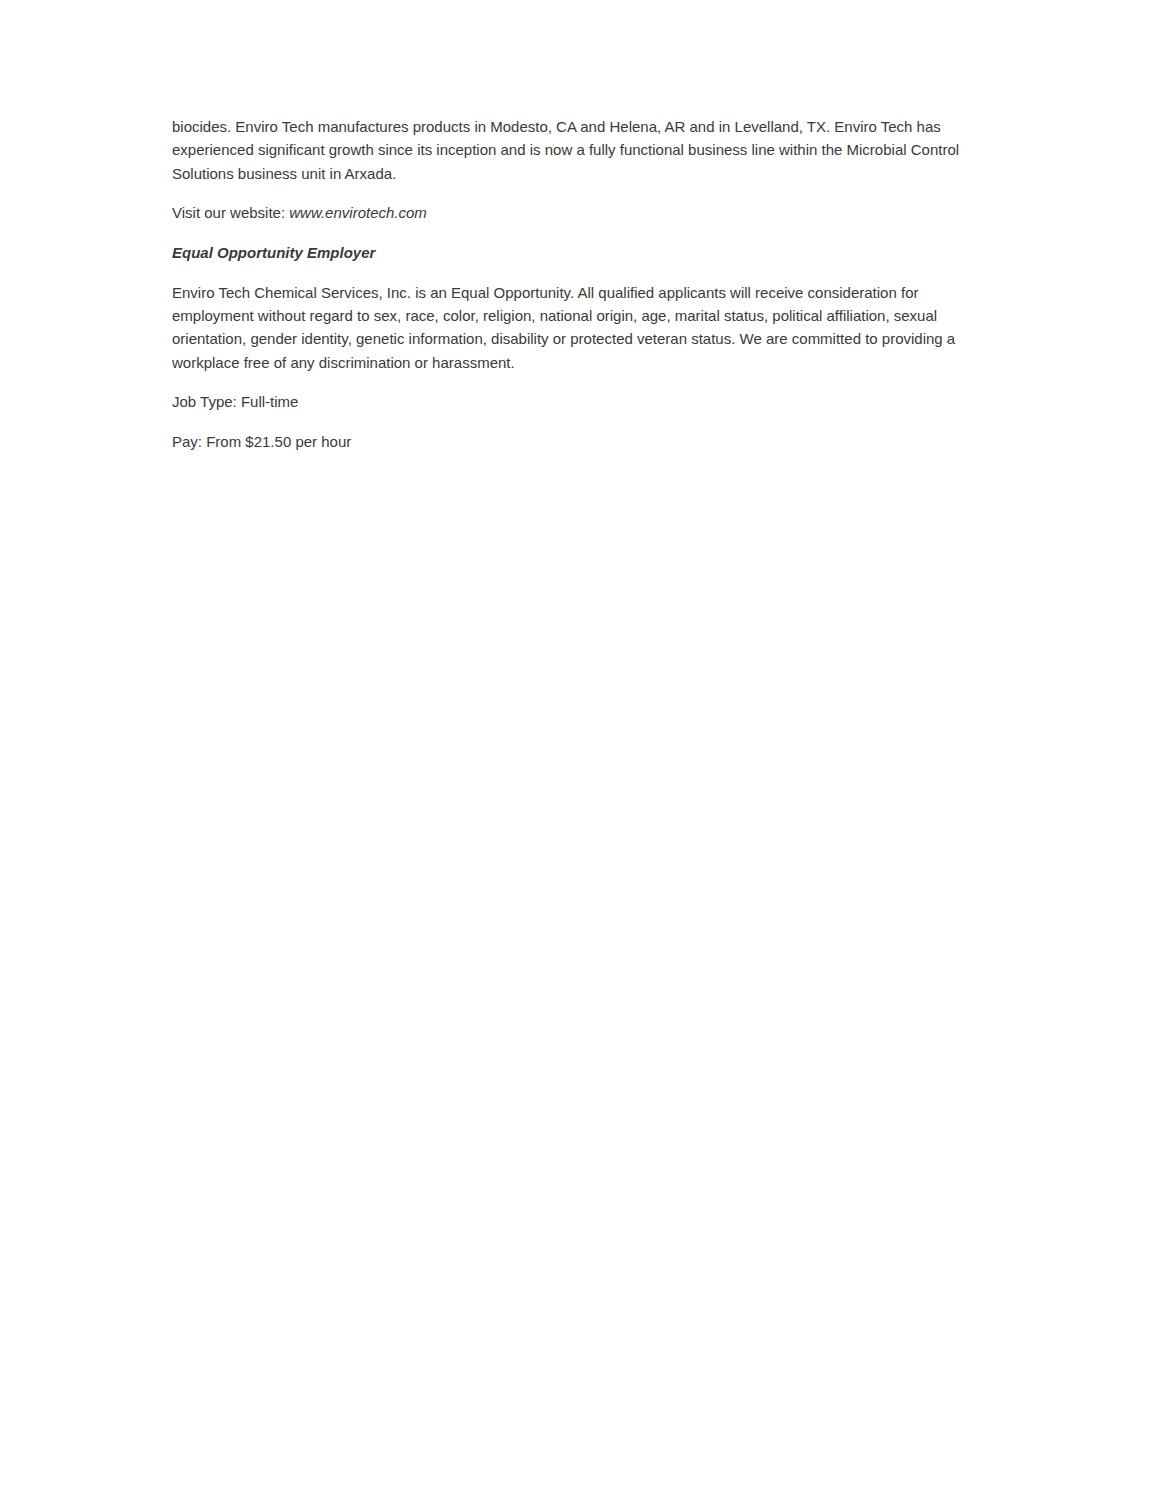biocides. Enviro Tech manufactures products in Modesto, CA and Helena, AR and in Levelland, TX. Enviro Tech has experienced significant growth since its inception and is now a fully functional business line within the Microbial Control Solutions business unit in Arxada.
Visit our website: www.envirotech.com
Equal Opportunity Employer
Enviro Tech Chemical Services, Inc. is an Equal Opportunity. All qualified applicants will receive consideration for employment without regard to sex, race, color, religion, national origin, age, marital status, political affiliation, sexual orientation, gender identity, genetic information, disability or protected veteran status. We are committed to providing a workplace free of any discrimination or harassment.
Job Type: Full-time
Pay: From $21.50 per hour